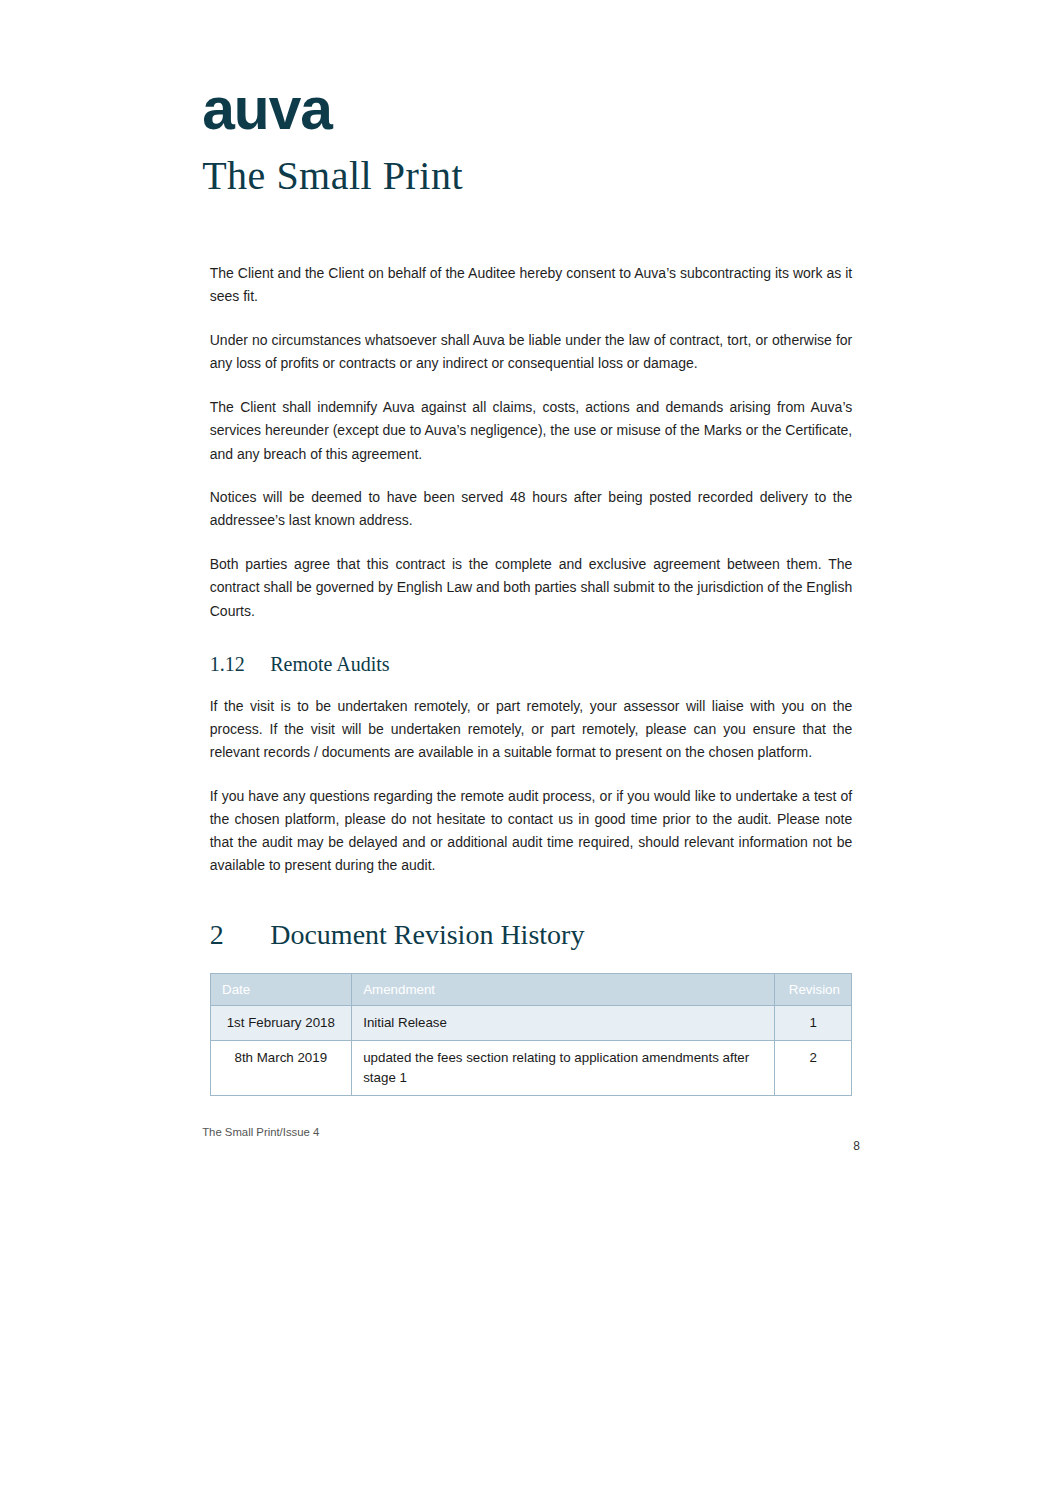auva
The Small Print
The Client and the Client on behalf of the Auditee hereby consent to Auva’s subcontracting its work as it sees fit.
Under no circumstances whatsoever shall Auva be liable under the law of contract, tort, or otherwise for any loss of profits or contracts or any indirect or consequential loss or damage.
The Client shall indemnify Auva against all claims, costs, actions and demands arising from Auva’s services hereunder (except due to Auva’s negligence), the use or misuse of the Marks or the Certificate, and any breach of this agreement.
Notices will be deemed to have been served 48 hours after being posted recorded delivery to the addressee’s last known address.
Both parties agree that this contract is the complete and exclusive agreement between them. The contract shall be governed by English Law and both parties shall submit to the jurisdiction of the English Courts.
1.12 Remote Audits
If the visit is to be undertaken remotely, or part remotely, your assessor will liaise with you on the process. If the visit will be undertaken remotely, or part remotely, please can you ensure that the relevant records / documents are available in a suitable format to present on the chosen platform.
If you have any questions regarding the remote audit process, or if you would like to undertake a test of the chosen platform, please do not hesitate to contact us in good time prior to the audit. Please note that the audit may be delayed and or additional audit time required, should relevant information not be available to present during the audit.
2 Document Revision History
| Date | Amendment | Revision |
| --- | --- | --- |
| 1st February 2018 | Initial Release | 1 |
| 8th March 2019 | updated the fees section relating to application amendments after stage 1 | 2 |
The Small Print/Issue 4 8